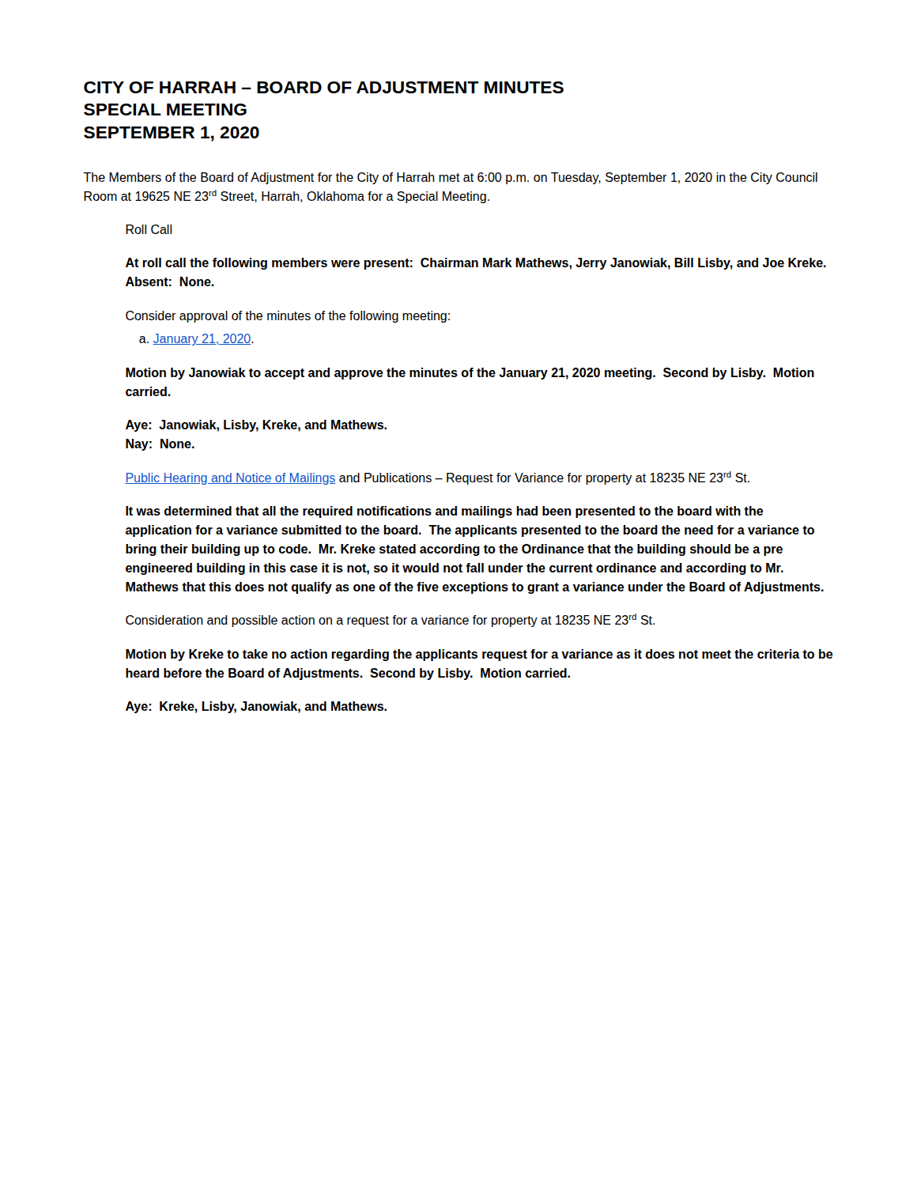CITY OF HARRAH – BOARD OF ADJUSTMENT MINUTES
SPECIAL MEETING
SEPTEMBER 1, 2020
The Members of the Board of Adjustment for the City of Harrah met at 6:00 p.m. on Tuesday, September 1, 2020 in the City Council Room at 19625 NE 23rd Street, Harrah, Oklahoma for a Special Meeting.
Roll Call
At roll call the following members were present: Chairman Mark Mathews, Jerry Janowiak, Bill Lisby, and Joe Kreke. Absent: None.
Consider approval of the minutes of the following meeting:
January 21, 2020.
Motion by Janowiak to accept and approve the minutes of the January 21, 2020 meeting. Second by Lisby. Motion carried.
Aye: Janowiak, Lisby, Kreke, and Mathews.
Nay: None.
Public Hearing and Notice of Mailings and Publications – Request for Variance for property at 18235 NE 23rd St.
It was determined that all the required notifications and mailings had been presented to the board with the application for a variance submitted to the board. The applicants presented to the board the need for a variance to bring their building up to code. Mr. Kreke stated according to the Ordinance that the building should be a pre engineered building in this case it is not, so it would not fall under the current ordinance and according to Mr. Mathews that this does not qualify as one of the five exceptions to grant a variance under the Board of Adjustments.
Consideration and possible action on a request for a variance for property at 18235 NE 23rd St.
Motion by Kreke to take no action regarding the applicants request for a variance as it does not meet the criteria to be heard before the Board of Adjustments. Second by Lisby. Motion carried.
Aye: Kreke, Lisby, Janowiak, and Mathews.